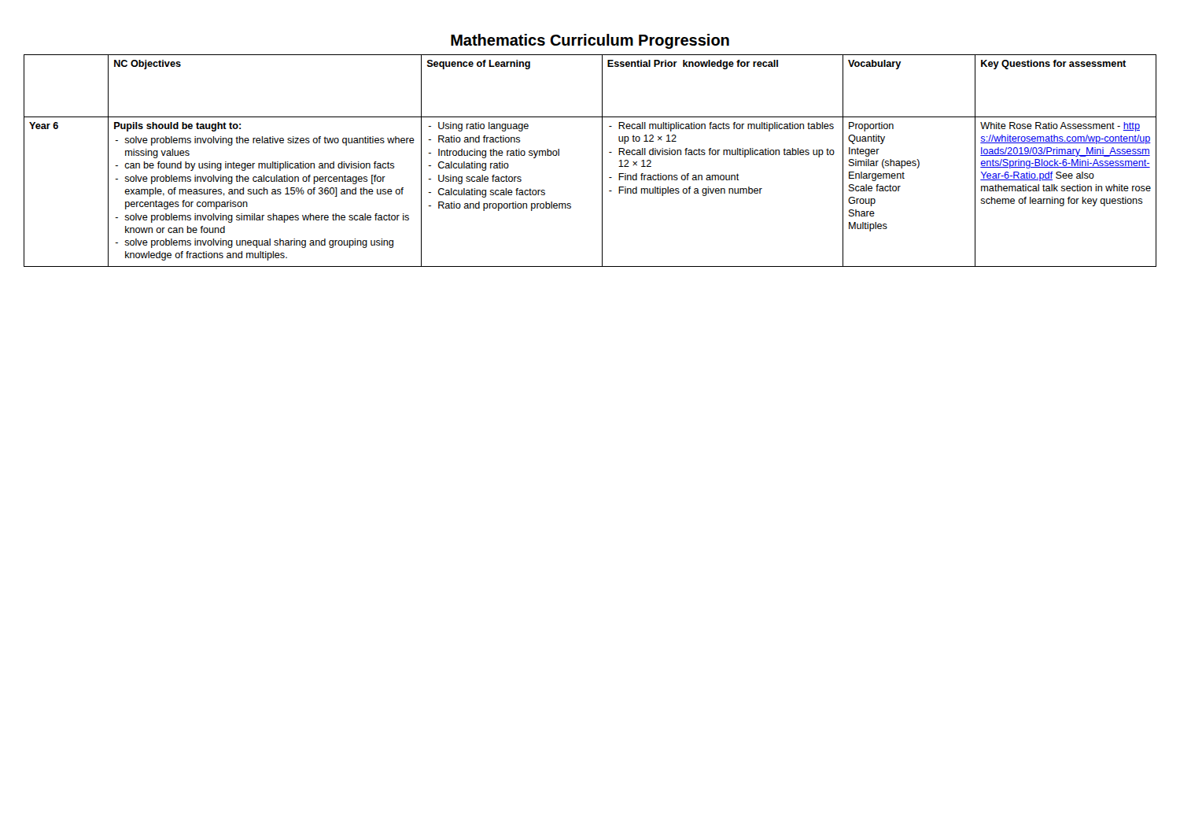Mathematics Curriculum Progression
| | NC Objectives | Sequence of Learning | Essential Prior knowledge for recall | Vocabulary | Key Questions for assessment |
| --- | --- | --- | --- | --- | --- |
| Year 6 | Pupils should be taught to: solve problems involving the relative sizes of two quantities where missing values can be found by using integer multiplication and division facts solve problems involving the calculation of percentages [for example, of measures, and such as 15% of 360] and the use of percentages for comparison solve problems involving similar shapes where the scale factor is known or can be found solve problems involving unequal sharing and grouping using knowledge of fractions and multiples. | Using ratio language Ratio and fractions Introducing the ratio symbol Calculating ratio Using scale factors Calculating scale factors Ratio and proportion problems | Recall multiplication facts for multiplication tables up to 12 × 12 Recall division facts for multiplication tables up to 12 × 12 Find fractions of an amount Find multiples of a given number | Proportion Quantity Integer Similar (shapes) Enlargement Scale factor Group Share Multiples | White Rose Ratio Assessment - https://whiterosemaths.com/wp-content/uploads/2019/03/Primary_Mini_Assessments/Spring-Block-6-Mini-Assessment-Year-6-Ratio.pdf See also mathematical talk section in white rose scheme of learning for key questions |